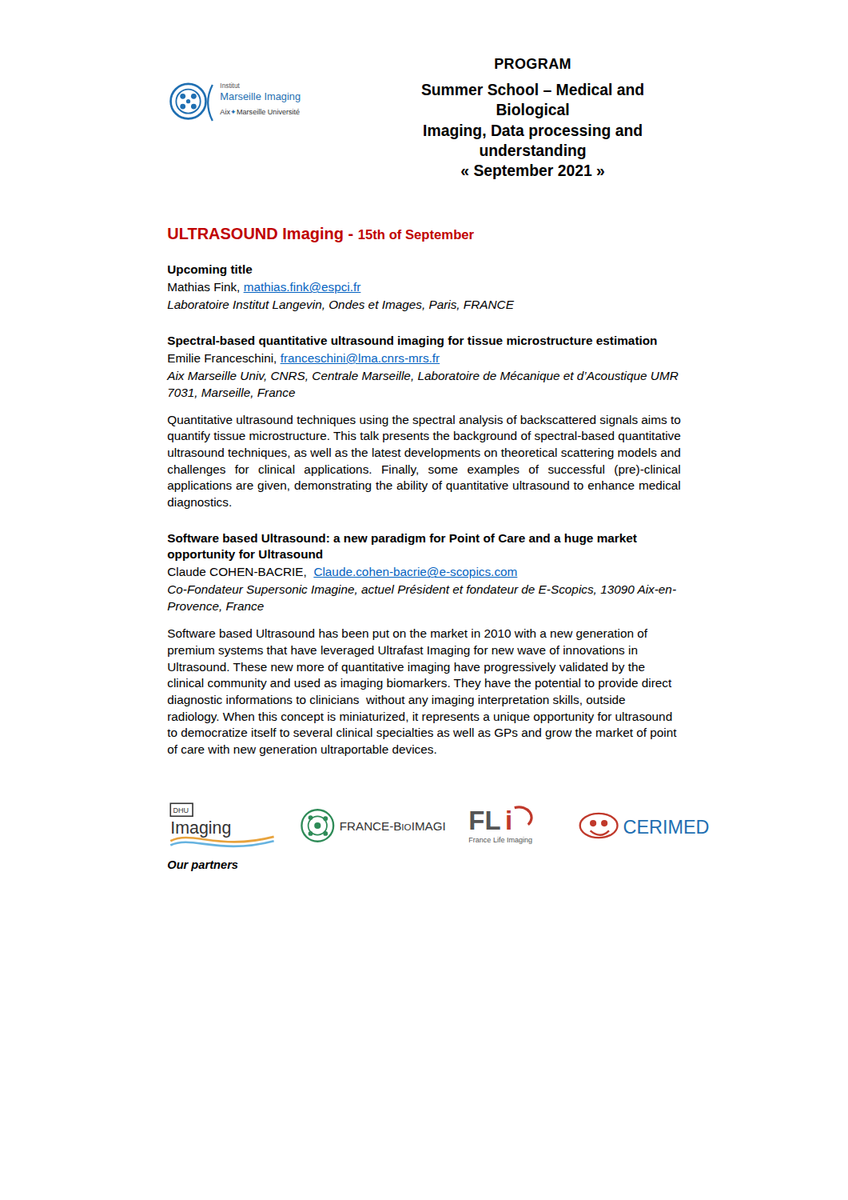PROGRAM
Summer School – Medical and Biological
Imaging, Data processing and understanding
« September 2021 »
ULTRASOUND Imaging - 15th of September
Upcoming title
Mathias Fink, mathias.fink@espci.fr
Laboratoire Institut Langevin, Ondes et Images, Paris, FRANCE
Spectral-based quantitative ultrasound imaging for tissue microstructure estimation
Emilie Franceschini, franceschini@lma.cnrs-mrs.fr
Aix Marseille Univ, CNRS, Centrale Marseille, Laboratoire de Mécanique et d’Acoustique UMR 7031, Marseille, France
Quantitative ultrasound techniques using the spectral analysis of backscattered signals aims to quantify tissue microstructure. This talk presents the background of spectral-based quantitative ultrasound techniques, as well as the latest developments on theoretical scattering models and challenges for clinical applications. Finally, some examples of successful (pre)-clinical applications are given, demonstrating the ability of quantitative ultrasound to enhance medical diagnostics.
Software based Ultrasound: a new paradigm for Point of Care and a huge market opportunity for Ultrasound
Claude COHEN-BACRIE, Claude.cohen-bacrie@e-scopics.com
Co-Fondateur Supersonic Imagine, actuel Président et fondateur de E-Scopics, 13090 Aix-en-Provence, France
Software based Ultrasound has been put on the market in 2010 with a new generation of premium systems that have leveraged Ultrafast Imaging for new wave of innovations in Ultrasound. These new more of quantitative imaging have progressively validated by the clinical community and used as imaging biomarkers. They have the potential to provide direct diagnostic informations to clinicians without any imaging interpretation skills, outside radiology. When this concept is miniaturized, it represents a unique opportunity for ultrasound to democratize itself to several clinical specialties as well as GPs and grow the market of point of care with new generation ultraportable devices.
Our partners